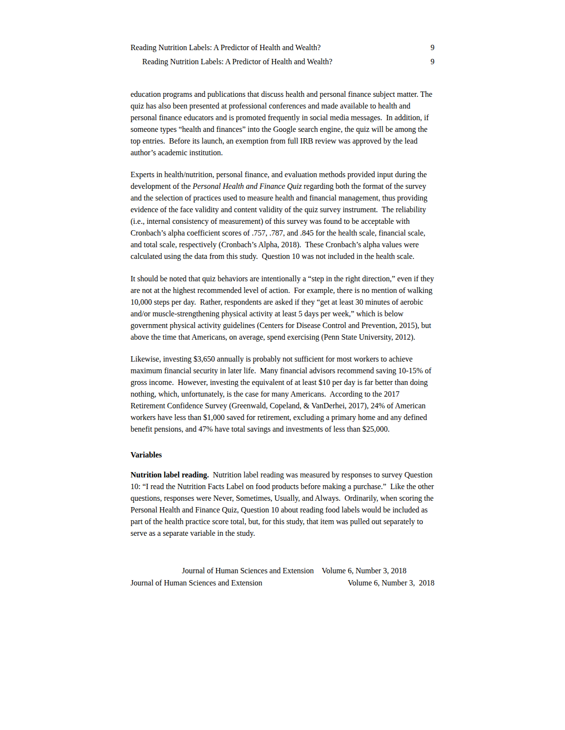Reading Nutrition Labels: A Predictor of Health and Wealth?
9
Reading Nutrition Labels: A Predictor of Health and Wealth?
9
education programs and publications that discuss health and personal finance subject matter. The quiz has also been presented at professional conferences and made available to health and personal finance educators and is promoted frequently in social media messages. In addition, if someone types “health and finances” into the Google search engine, the quiz will be among the top entries. Before its launch, an exemption from full IRB review was approved by the lead author’s academic institution.
Experts in health/nutrition, personal finance, and evaluation methods provided input during the development of the Personal Health and Finance Quiz regarding both the format of the survey and the selection of practices used to measure health and financial management, thus providing evidence of the face validity and content validity of the quiz survey instrument. The reliability (i.e., internal consistency of measurement) of this survey was found to be acceptable with Cronbach’s alpha coefficient scores of .757, .787, and .845 for the health scale, financial scale, and total scale, respectively (Cronbach’s Alpha, 2018). These Cronbach’s alpha values were calculated using the data from this study. Question 10 was not included in the health scale.
It should be noted that quiz behaviors are intentionally a “step in the right direction,” even if they are not at the highest recommended level of action. For example, there is no mention of walking 10,000 steps per day. Rather, respondents are asked if they “get at least 30 minutes of aerobic and/or muscle-strengthening physical activity at least 5 days per week,” which is below government physical activity guidelines (Centers for Disease Control and Prevention, 2015), but above the time that Americans, on average, spend exercising (Penn State University, 2012).
Likewise, investing $3,650 annually is probably not sufficient for most workers to achieve maximum financial security in later life. Many financial advisors recommend saving 10-15% of gross income. However, investing the equivalent of at least $10 per day is far better than doing nothing, which, unfortunately, is the case for many Americans. According to the 2017 Retirement Confidence Survey (Greenwald, Copeland, & VanDerhei, 2017), 24% of American workers have less than $1,000 saved for retirement, excluding a primary home and any defined benefit pensions, and 47% have total savings and investments of less than $25,000.
Variables
Nutrition label reading. Nutrition label reading was measured by responses to survey Question 10: “I read the Nutrition Facts Label on food products before making a purchase.” Like the other questions, responses were Never, Sometimes, Usually, and Always. Ordinarily, when scoring the Personal Health and Finance Quiz, Question 10 about reading food labels would be included as part of the health practice score total, but, for this study, that item was pulled out separately to serve as a separate variable in the study.
Journal of Human Sciences and Extension
Volume 6, Number 3, 2018
Journal of Human Sciences and Extension
Volume 6, Number 3, 2018